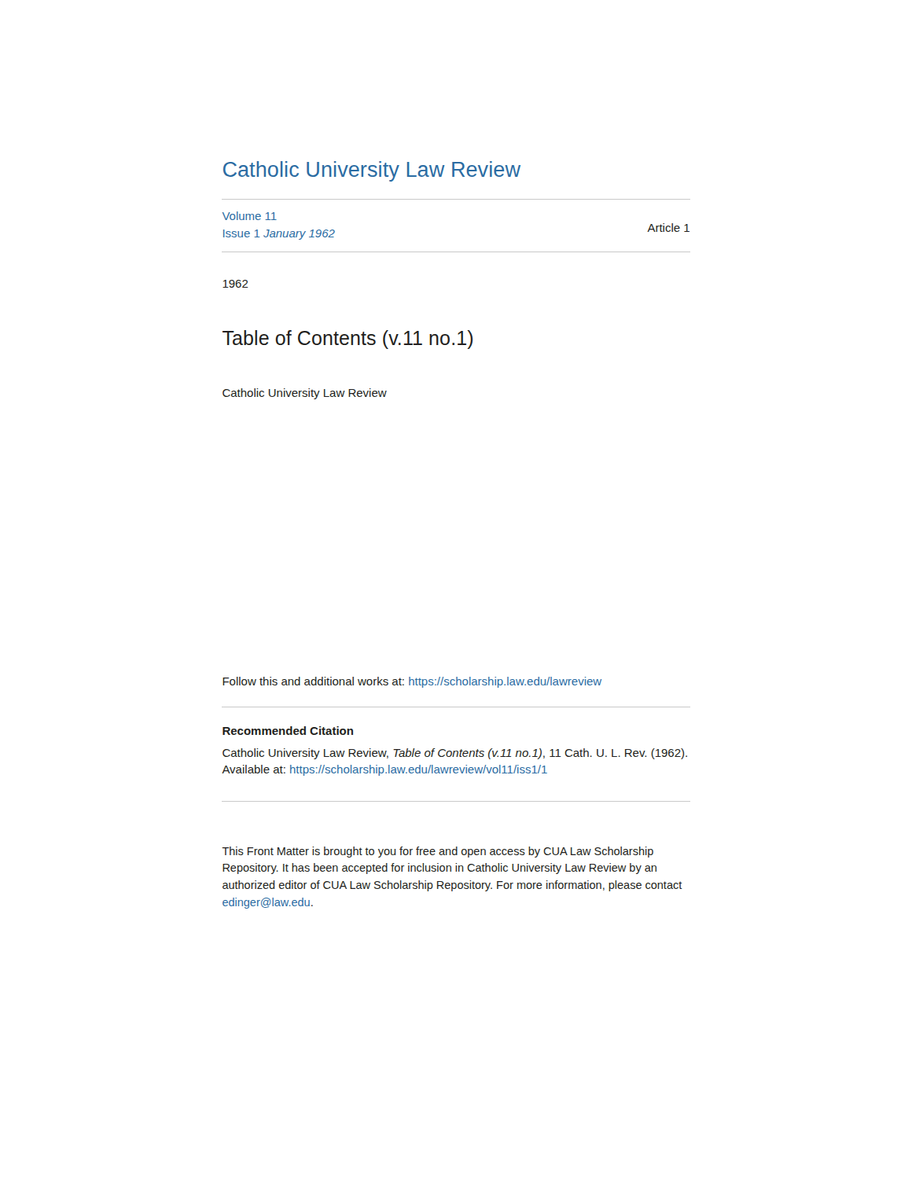Catholic University Law Review
Volume 11 Issue 1 January 1962
Article 1
1962
Table of Contents (v.11 no.1)
Catholic University Law Review
Follow this and additional works at: https://scholarship.law.edu/lawreview
Recommended Citation
Catholic University Law Review, Table of Contents (v.11 no.1), 11 Cath. U. L. Rev. (1962).
Available at: https://scholarship.law.edu/lawreview/vol11/iss1/1
This Front Matter is brought to you for free and open access by CUA Law Scholarship Repository. It has been accepted for inclusion in Catholic University Law Review by an authorized editor of CUA Law Scholarship Repository. For more information, please contact edinger@law.edu.